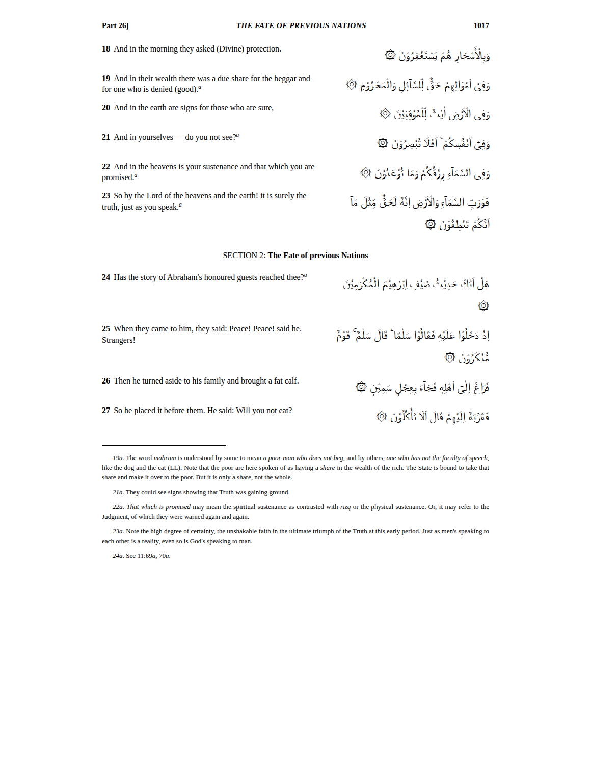Part 26] THE FATE OF PREVIOUS NATIONS 1017
18 And in the morning they asked (Divine) protection.
وَبِالْأَسْحَارِ هُمْ يَسْتَغْفِرُوْنَ ۞
19 And in their wealth there was a due share for the beggar and for one who is denied (good).a
وَفِىْٓ اَمْوَالِهِمْ حَقٌّ لِّلسَّآئِلِ وَالْمَحْرُوْمِ ۞
20 And in the earth are signs for those who are sure,
وَفِى الْاَرْضِ اٰيٰتٌ لِّلْمُوْقِنِيْنَ ۞
21 And in yourselves — do you not see?a
وَفِىْٓ اَنْفُسِكُمْ ؕ اَفَلَا تُبْصِرُوْنَ ۞
22 And in the heavens is your sustenance and that which you are promised.a
وَفِى السَّمَآءِ رِزْقُكُمْ وَمَا تُوْعَدُوْنَ ۞
23 So by the Lord of the heavens and the earth! it is surely the truth, just as you speak.a
فَوَرَبِّ السَّمَآءِ وَالْاَرْضِ اِنَّهٌ لَحَقٌّ مِّثْلَ مَآ اَنَّكُمْ تَنْطِقُوْنَ ۞
SECTION 2: The Fate of previous Nations
24 Has the story of Abraham's honoured guests reached thee?a
هَلْ اَتٰكَ حَدِيْثُ ضَيْفِ اِبْرٰهِيْمَ الْمُكْرَمِيْنَ ۞
25 When they came to him, they said: Peace! Peace! said he. Strangers!
اِذْ دَخَلُوْا عَلَيْهِ فَقَالُوْا سَلٰمًا ؕ قَالَ سَلٰمٌ ۚ قَوْمٌ مُّنْكَرُوْنَ ۞
26 Then he turned aside to his family and brought a fat calf.
فَرَاغَ اِلٰىٓ اَهْلِهٖ فَجَآءَ بِعِجْلٍ سَمِيْنٍ ۞
27 So he placed it before them. He said: Will you not eat?
فَقَرَّبَهٌ اِلَيْهِمْ قَالَ اَلَا تَأْكُلُوْنَ ۞
19a. The word maḥrūm is understood by some to mean a poor man who does not beg, and by others, one who has not the faculty of speech, like the dog and the cat (LL). Note that the poor are here spoken of as having a share in the wealth of the rich. The State is bound to take that share and make it over to the poor. But it is only a share, not the whole.
21a. They could see signs showing that Truth was gaining ground.
22a. That which is promised may mean the spiritual sustenance as contrasted with rizq or the physical sustenance. Or, it may refer to the Judgment, of which they were warned again and again.
23a. Note the high degree of certainty, the unshakable faith in the ultimate triumph of the Truth at this early period. Just as men's speaking to each other is a reality, even so is God's speaking to man.
24a. See 11:69a, 70a.